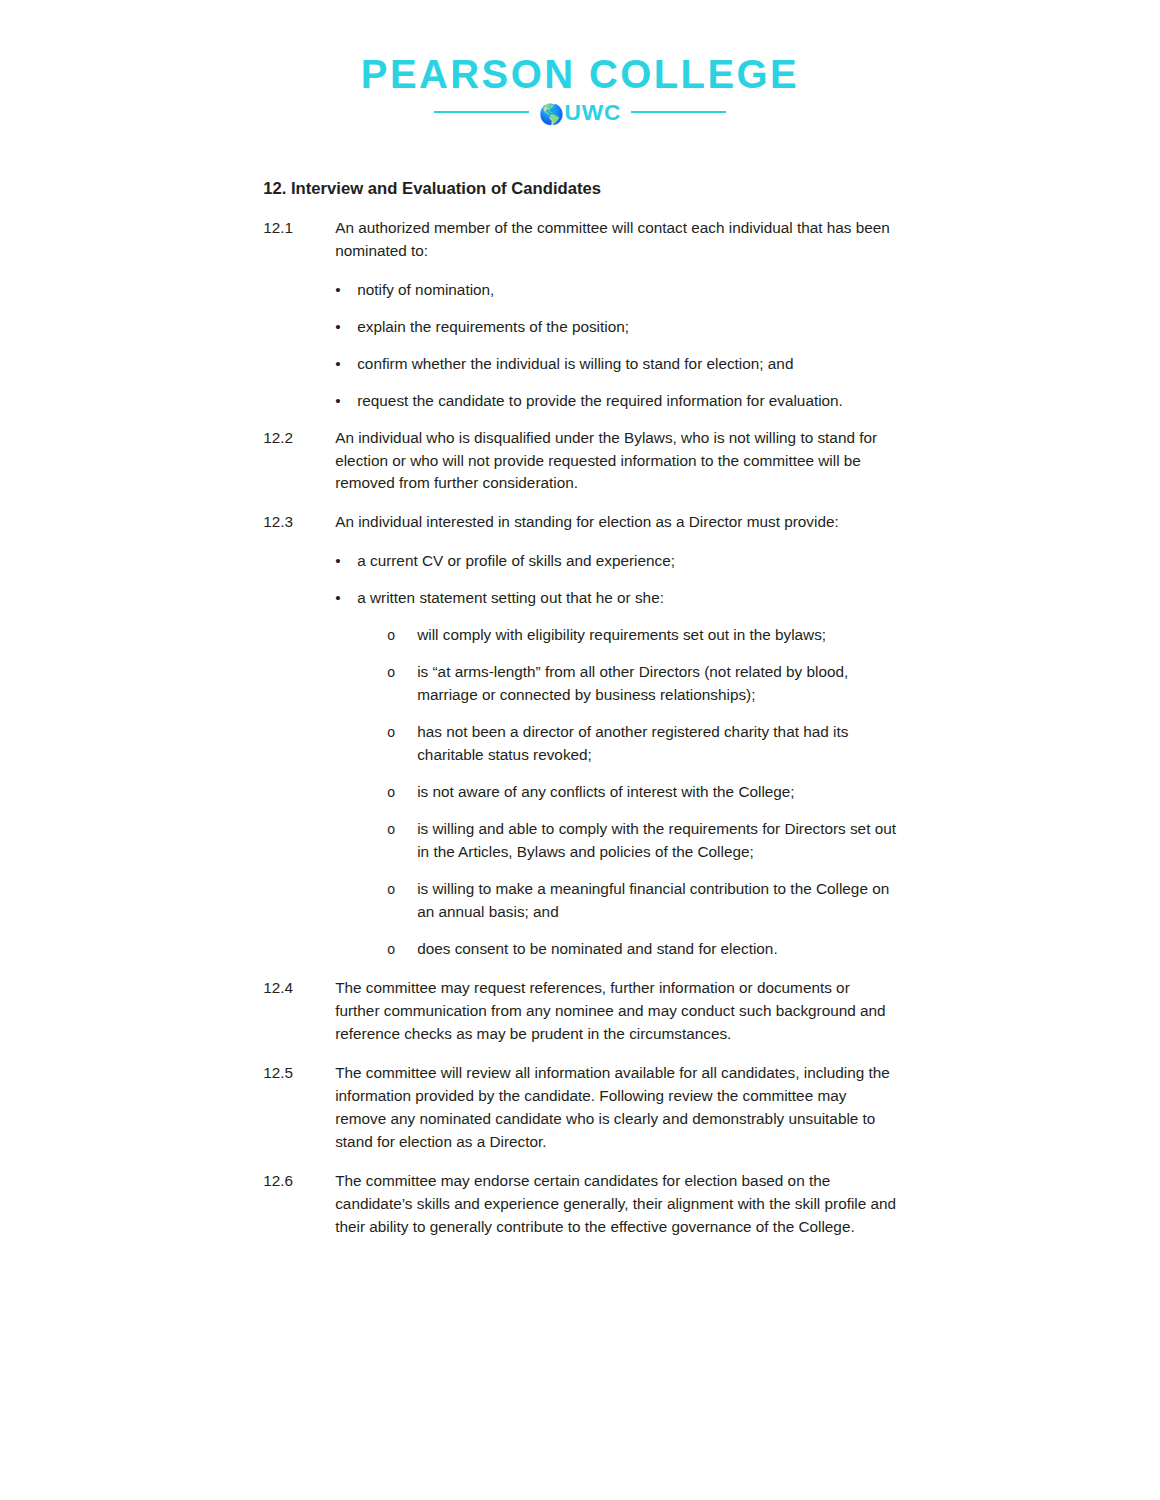PEARSON COLLEGE
🌎UWC
12. Interview and Evaluation of Candidates
12.1
An authorized member of the committee will contact each individual that has been nominated to:
notify of nomination,
explain the requirements of the position;
confirm whether the individual is willing to stand for election; and
request the candidate to provide the required information for evaluation.
12.2
An individual who is disqualified under the Bylaws, who is not willing to stand for election or who will not provide requested information to the committee will be removed from further consideration.
12.3
An individual interested in standing for election as a Director must provide:
a current CV or profile of skills and experience;
a written statement setting out that he or she:
will comply with eligibility requirements set out in the bylaws;
is “at arms-length” from all other Directors (not related by blood, marriage or connected by business relationships);
has not been a director of another registered charity that had its charitable status revoked;
is not aware of any conflicts of interest with the College;
is willing and able to comply with the requirements for Directors set out in the Articles, Bylaws and policies of the College;
is willing to make a meaningful financial contribution to the College on an annual basis; and
does consent to be nominated and stand for election.
12.4
The committee may request references, further information or documents or further communication from any nominee and may conduct such background and reference checks as may be prudent in the circumstances.
12.5
The committee will review all information available for all candidates, including the information provided by the candidate. Following review the committee may remove any nominated candidate who is clearly and demonstrably unsuitable to stand for election as a Director.
12.6
The committee may endorse certain candidates for election based on the candidate’s skills and experience generally, their alignment with the skill profile and their ability to generally contribute to the effective governance of the College.